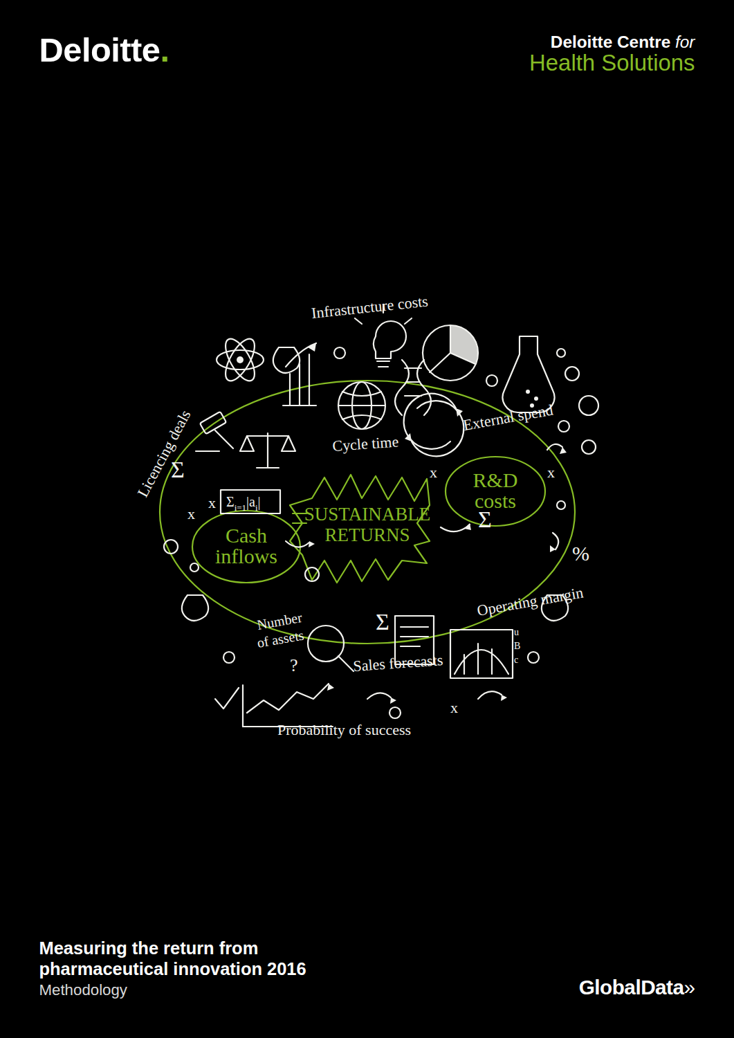Deloitte.
Deloitte Centre for
Health Solutions
Chalkboard-style illustration of R&D return drivers Hand-drawn icons and labels arranged in a circle around the words "Sustainable returns", with "Cash inflows" on the left and "R&D costs" on the right. Cash inflows R&D costs SUSTAINABLE RETURNS Infrastructure costs Cycle time External spend Licencing deals Number of assets Sales forecasts Operating margin Probability of success Σ Σ Σ Σi=1|ai| x ? u B c % x x x x
Illustration listing drivers of sustainable returns: infrastructure costs, cycle time, external spend, licencing deals, number of assets, sales forecasts, operating margin, probability of success, cash inflows and R&D costs.
Measuring the return from
pharmaceutical innovation 2016
Methodology
GlobalData»